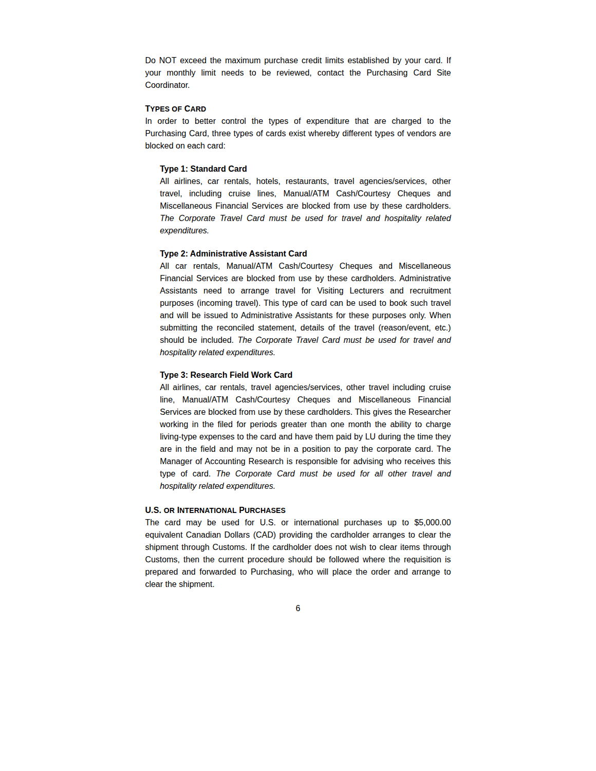Do NOT exceed the maximum purchase credit limits established by your card. If your monthly limit needs to be reviewed, contact the Purchasing Card Site Coordinator.
TYPES OF CARD
In order to better control the types of expenditure that are charged to the Purchasing Card, three types of cards exist whereby different types of vendors are blocked on each card:
Type 1: Standard Card
All airlines, car rentals, hotels, restaurants, travel agencies/services, other travel, including cruise lines, Manual/ATM Cash/Courtesy Cheques and Miscellaneous Financial Services are blocked from use by these cardholders. The Corporate Travel Card must be used for travel and hospitality related expenditures.
Type 2: Administrative Assistant Card
All car rentals, Manual/ATM Cash/Courtesy Cheques and Miscellaneous Financial Services are blocked from use by these cardholders. Administrative Assistants need to arrange travel for Visiting Lecturers and recruitment purposes (incoming travel). This type of card can be used to book such travel and will be issued to Administrative Assistants for these purposes only. When submitting the reconciled statement, details of the travel (reason/event, etc.) should be included. The Corporate Travel Card must be used for travel and hospitality related expenditures.
Type 3: Research Field Work Card
All airlines, car rentals, travel agencies/services, other travel including cruise line, Manual/ATM Cash/Courtesy Cheques and Miscellaneous Financial Services are blocked from use by these cardholders. This gives the Researcher working in the filed for periods greater than one month the ability to charge living-type expenses to the card and have them paid by LU during the time they are in the field and may not be in a position to pay the corporate card. The Manager of Accounting Research is responsible for advising who receives this type of card. The Corporate Card must be used for all other travel and hospitality related expenditures.
U.S. OR INTERNATIONAL PURCHASES
The card may be used for U.S. or international purchases up to $5,000.00 equivalent Canadian Dollars (CAD) providing the cardholder arranges to clear the shipment through Customs. If the cardholder does not wish to clear items through Customs, then the current procedure should be followed where the requisition is prepared and forwarded to Purchasing, who will place the order and arrange to clear the shipment.
6